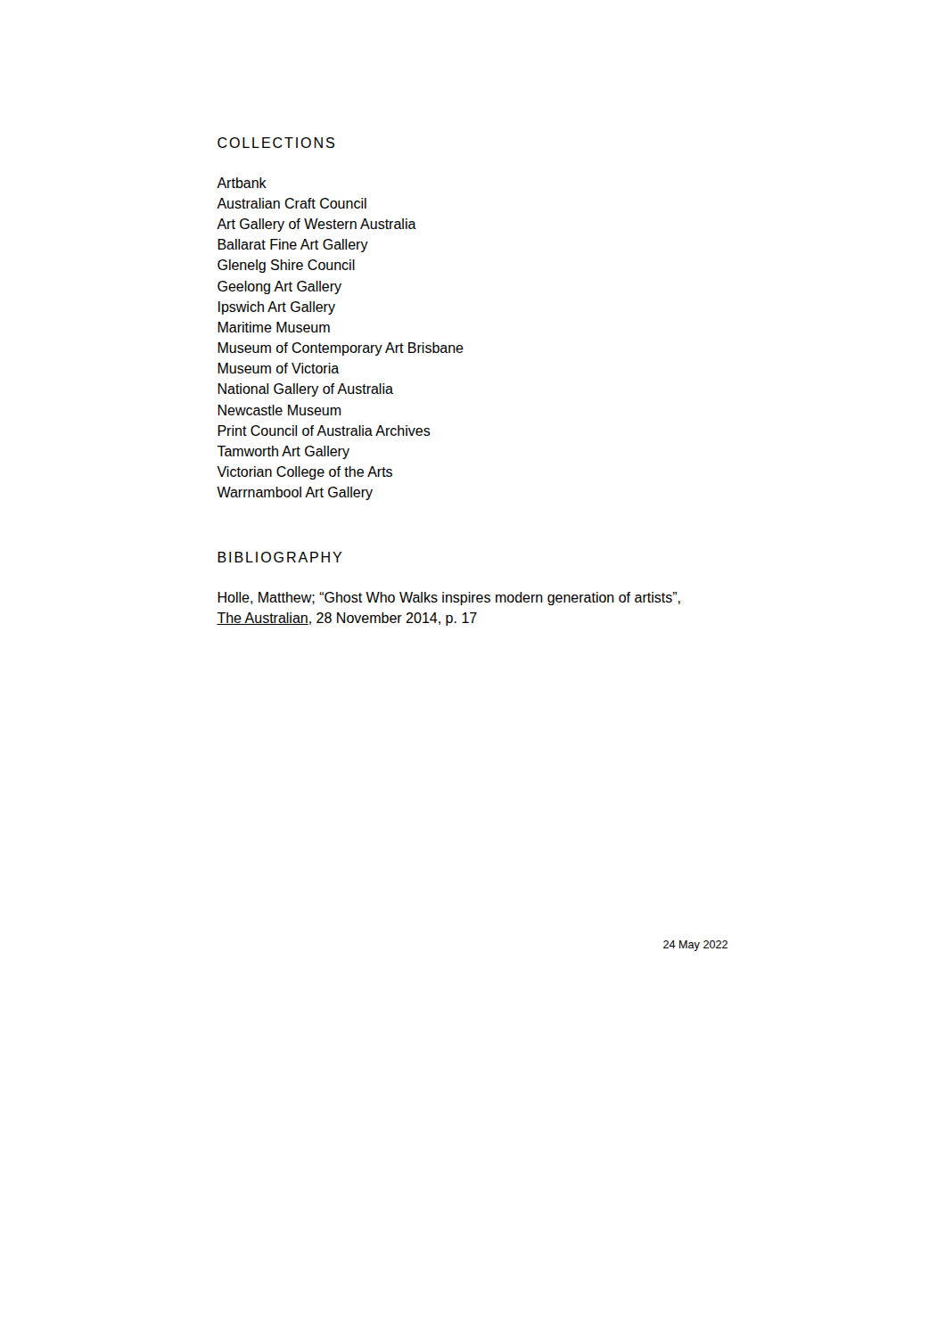COLLECTIONS
Artbank
Australian Craft Council
Art Gallery of Western Australia
Ballarat Fine Art Gallery
Glenelg Shire Council
Geelong Art Gallery
Ipswich Art Gallery
Maritime Museum
Museum of Contemporary Art Brisbane
Museum of Victoria
National Gallery of Australia
Newcastle Museum
Print Council of Australia Archives
Tamworth Art Gallery
Victorian College of the Arts
Warrnambool Art Gallery
BIBLIOGRAPHY
Holle, Matthew; “Ghost Who Walks inspires modern generation of artists”, The Australian, 28 November 2014, p. 17
24 May 2022